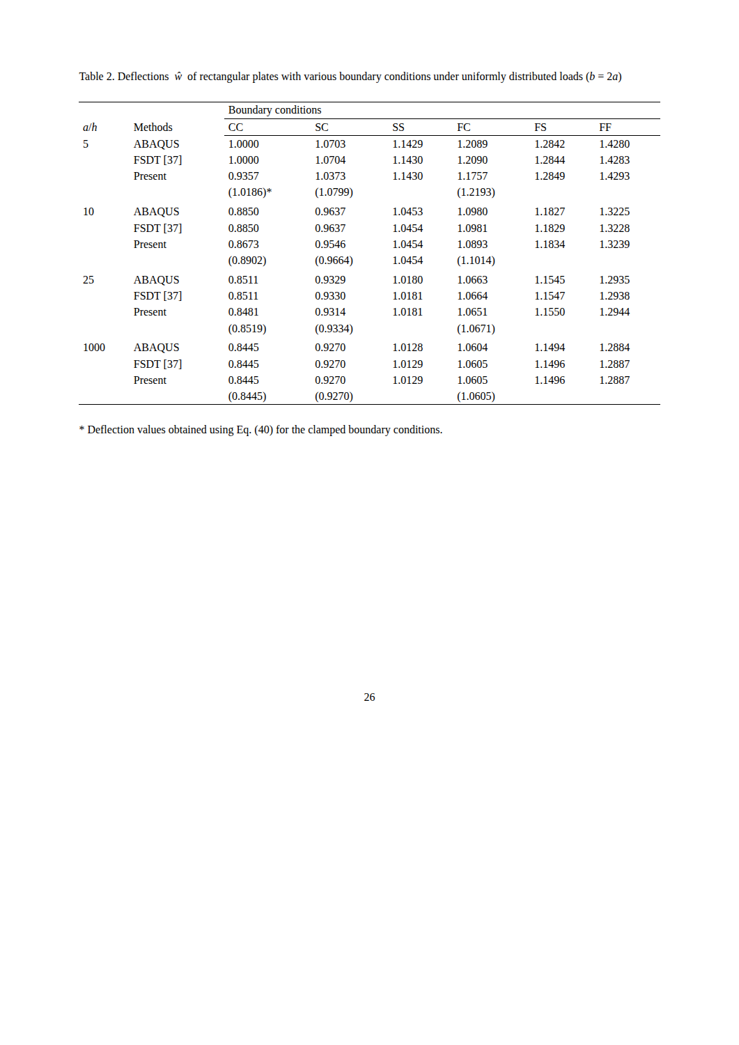Table 2. Deflections ŵ of rectangular plates with various boundary conditions under uniformly distributed loads (b = 2a)
| a / h | Methods | Boundary conditions |
| --- | --- | --- |
| CC | SC | SS | FC | FS | FF |
| 5 | ABAQUS | 1.0000 | 1.0703 | 1.1429 | 1.2089 | 1.2842 | 1.4280 |
| | FSDT [37] | 1.0000 | 1.0704 | 1.1430 | 1.2090 | 1.2844 | 1.4283 |
| | Present | 0.9357 | 1.0373 | 1.1430 | 1.1757 | 1.2849 | 1.4293 |
| | | (1.0186)* | (1.0799) | | (1.2193) | | |
| 10 | ABAQUS | 0.8850 | 0.9637 | 1.0453 | 1.0980 | 1.1827 | 1.3225 |
| | FSDT [37] | 0.8850 | 0.9637 | 1.0454 | 1.0981 | 1.1829 | 1.3228 |
| | Present | 0.8673 | 0.9546 | 1.0454 | 1.0893 | 1.1834 | 1.3239 |
| | | (0.8902) | (0.9664) | 1.0454 | (1.1014) | | |
| 25 | ABAQUS | 0.8511 | 0.9329 | 1.0180 | 1.0663 | 1.1545 | 1.2935 |
| | FSDT [37] | 0.8511 | 0.9330 | 1.0181 | 1.0664 | 1.1547 | 1.2938 |
| | Present | 0.8481 | 0.9314 | 1.0181 | 1.0651 | 1.1550 | 1.2944 |
| | | (0.8519) | (0.9334) | | (1.0671) | | |
| 1000 | ABAQUS | 0.8445 | 0.9270 | 1.0128 | 1.0604 | 1.1494 | 1.2884 |
| | FSDT [37] | 0.8445 | 0.9270 | 1.0129 | 1.0605 | 1.1496 | 1.2887 |
| | Present | 0.8445 | 0.9270 | 1.0129 | 1.0605 | 1.1496 | 1.2887 |
| | | (0.8445) | (0.9270) | | (1.0605) | | |
* Deflection values obtained using Eq. (40) for the clamped boundary conditions.
26